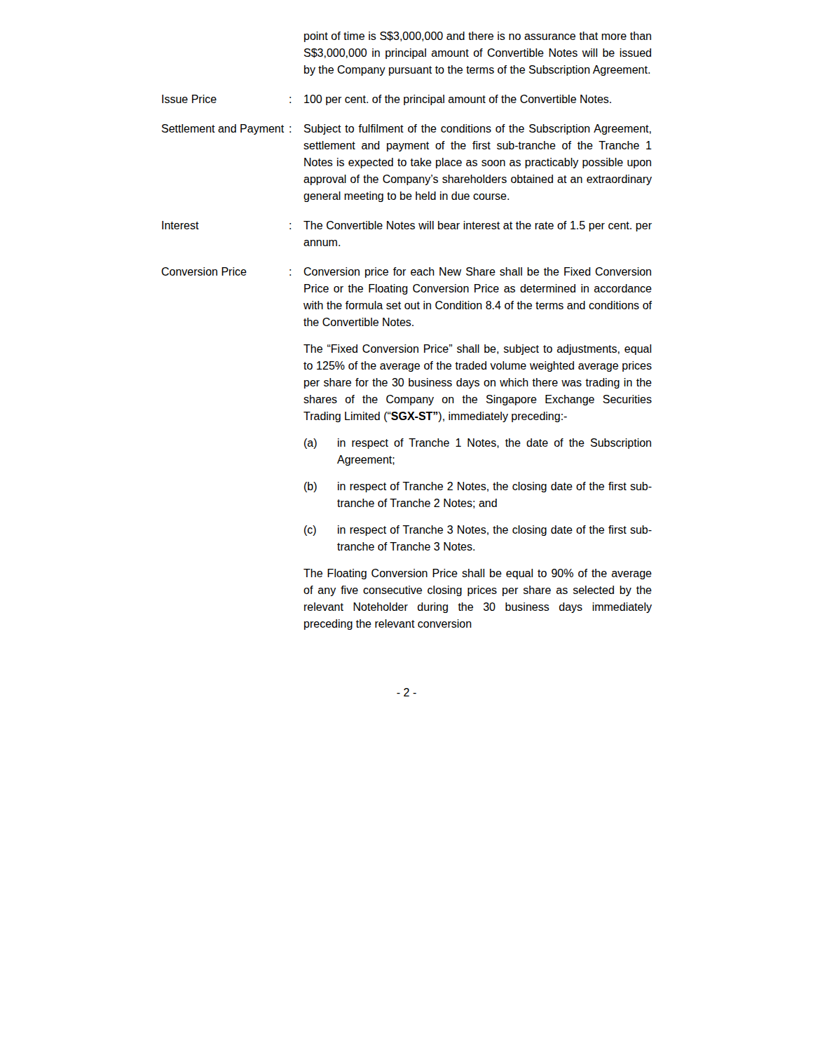| | | point of time is S$3,000,000 and there is no assurance that more than S$3,000,000 in principal amount of Convertible Notes will be issued by the Company pursuant to the terms of the Subscription Agreement. |
| Issue Price | : | 100 per cent. of the principal amount of the Convertible Notes. |
| Settlement and Payment | : | Subject to fulfilment of the conditions of the Subscription Agreement, settlement and payment of the first sub-tranche of the Tranche 1 Notes is expected to take place as soon as practicably possible upon approval of the Company’s shareholders obtained at an extraordinary general meeting to be held in due course. |
| Interest | : | The Convertible Notes will bear interest at the rate of 1.5 per cent. per annum. |
| Conversion Price | : | Conversion price for each New Share shall be the Fixed Conversion Price or the Floating Conversion Price as determined in accordance with the formula set out in Condition 8.4 of the terms and conditions of the Convertible Notes. The “Fixed Conversion Price” shall be, subject to adjustments, equal to 125% of the average of the traded volume weighted average prices per share for the 30 business days on which there was trading in the shares of the Company on the Singapore Exchange Securities Trading Limited (“ SGX-ST” ), immediately preceding:- (a) in respect of Tranche 1 Notes, the date of the Subscription Agreement; (b) in respect of Tranche 2 Notes, the closing date of the first sub-tranche of Tranche 2 Notes; and (c) in respect of Tranche 3 Notes, the closing date of the first sub-tranche of Tranche 3 Notes. The Floating Conversion Price shall be equal to 90% of the average of any five consecutive closing prices per share as selected by the relevant Noteholder during the 30 business days immediately preceding the relevant conversion |
- 2 -